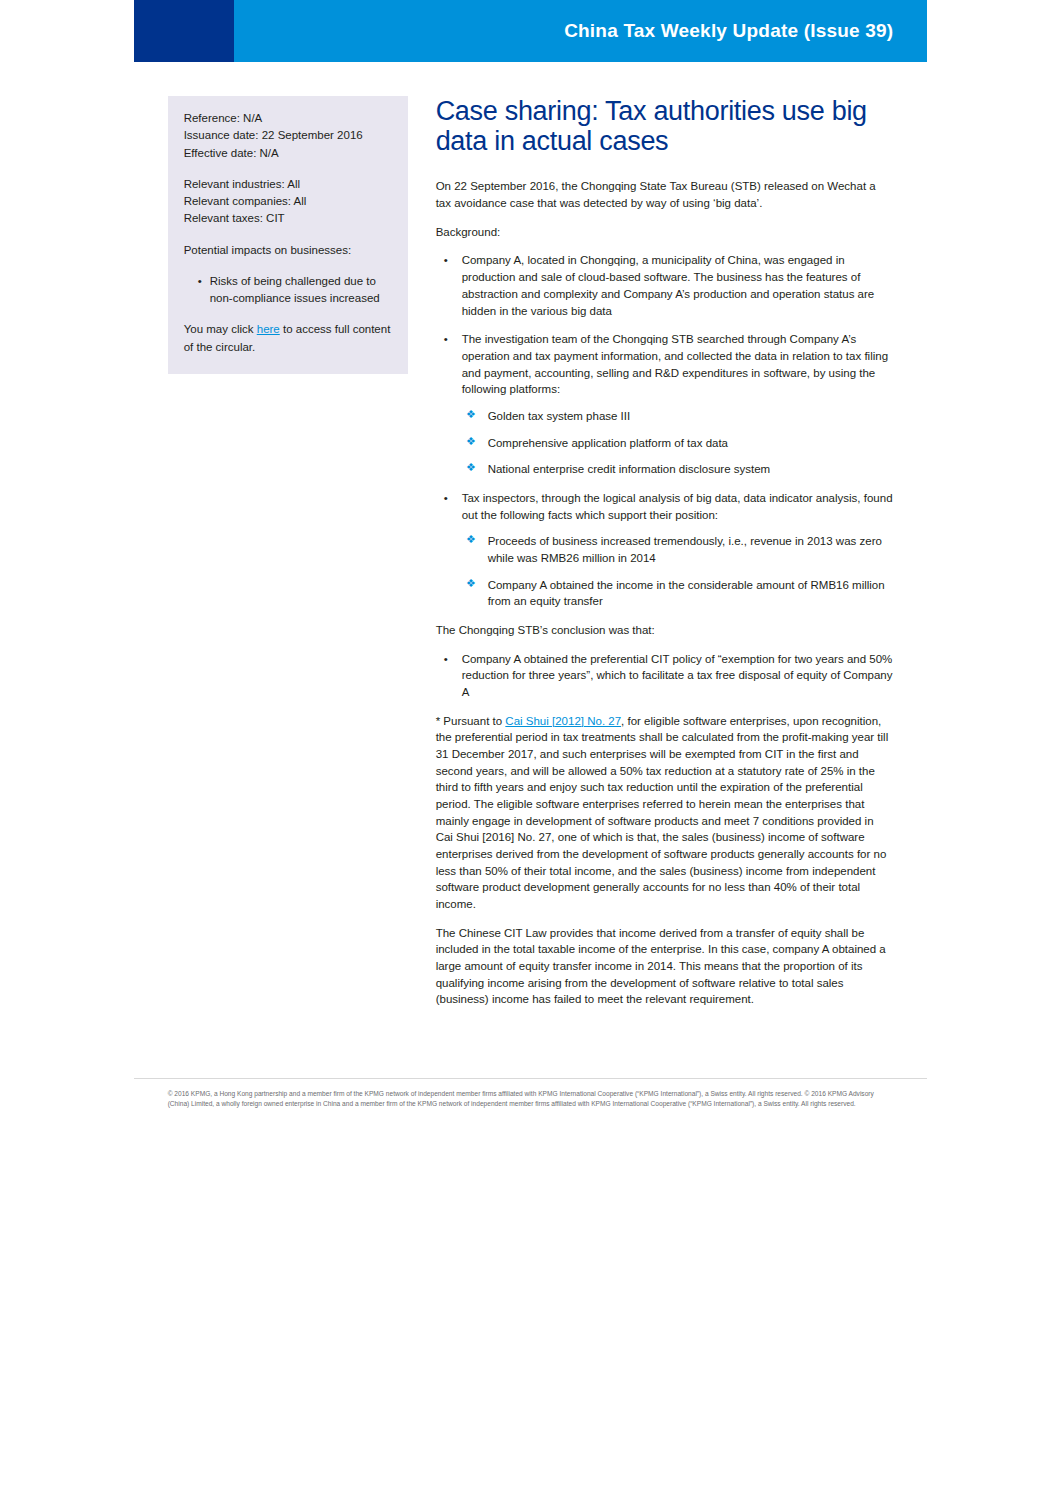China Tax Weekly Update (Issue 39)
Reference: N/A
Issuance date: 22 September 2016
Effective date: N/A
Relevant industries: All
Relevant companies: All
Relevant taxes: CIT
Potential impacts on businesses:
Risks of being challenged due to non-compliance issues increased
You may click here to access full content of the circular.
Case sharing: Tax authorities use big data in actual cases
On 22 September 2016, the Chongqing State Tax Bureau (STB) released on Wechat a tax avoidance case that was detected by way of using ‘big data’.
Background:
Company A, located in Chongqing, a municipality of China, was engaged in production and sale of cloud-based software. The business has the features of abstraction and complexity and Company A’s production and operation status are hidden in the various big data
The investigation team of the Chongqing STB searched through Company A’s operation and tax payment information, and collected the data in relation to tax filing and payment, accounting, selling and R&D expenditures in software, by using the following platforms:
Golden tax system phase III
Comprehensive application platform of tax data
National enterprise credit information disclosure system
Tax inspectors, through the logical analysis of big data, data indicator analysis, found out the following facts which support their position:
Proceeds of business increased tremendously, i.e., revenue in 2013 was zero while was RMB26 million in 2014
Company A obtained the income in the considerable amount of RMB16 million from an equity transfer
The Chongqing STB’s conclusion was that:
Company A obtained the preferential CIT policy of “exemption for two years and 50% reduction for three years”, which to facilitate a tax free disposal of equity of Company A
* Pursuant to Cai Shui [2012] No. 27, for eligible software enterprises, upon recognition, the preferential period in tax treatments shall be calculated from the profit-making year till 31 December 2017, and such enterprises will be exempted from CIT in the first and second years, and will be allowed a 50% tax reduction at a statutory rate of 25% in the third to fifth years and enjoy such tax reduction until the expiration of the preferential period. The eligible software enterprises referred to herein mean the enterprises that mainly engage in development of software products and meet 7 conditions provided in Cai Shui [2016] No. 27, one of which is that, the sales (business) income of software enterprises derived from the development of software products generally accounts for no less than 50% of their total income, and the sales (business) income from independent software product development generally accounts for no less than 40% of their total income.
The Chinese CIT Law provides that income derived from a transfer of equity shall be included in the total taxable income of the enterprise. In this case, company A obtained a large amount of equity transfer income in 2014. This means that the proportion of its qualifying income arising from the development of software relative to total sales (business) income has failed to meet the relevant requirement.
© 2016 KPMG, a Hong Kong partnership and a member firm of the KPMG network of independent member firms affiliated with KPMG International Cooperative (“KPMG International”), a Swiss entity. All rights reserved. © 2016 KPMG Advisory (China) Limited, a wholly foreign owned enterprise in China and a member firm of the KPMG network of independent member firms affiliated with KPMG International Cooperative (“KPMG International”), a Swiss entity. All rights reserved.